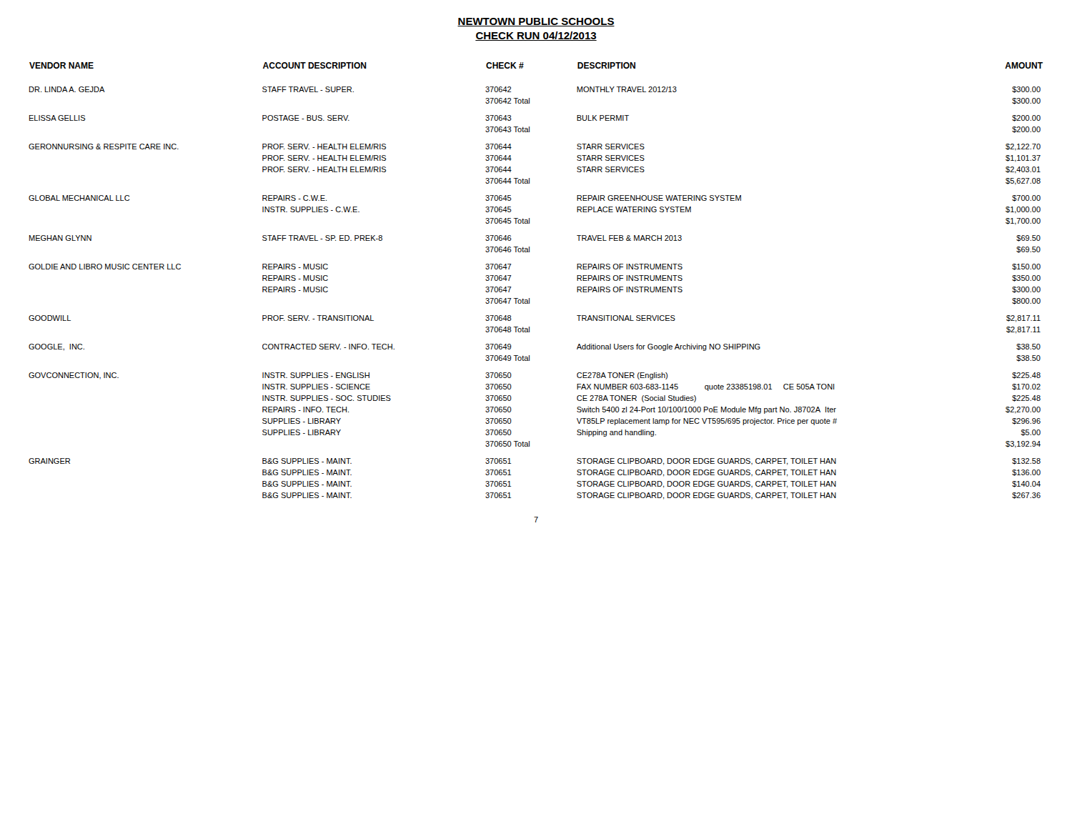NEWTOWN PUBLIC SCHOOLS
CHECK RUN 04/12/2013
| VENDOR NAME | ACCOUNT DESCRIPTION | CHECK # | DESCRIPTION | AMOUNT |
| --- | --- | --- | --- | --- |
| DR. LINDA A. GEJDA | STAFF TRAVEL - SUPER. | 370642 | MONTHLY TRAVEL 2012/13 | $300.00 |
| | | 370642 Total | | $300.00 |
| ELISSA GELLIS | POSTAGE - BUS. SERV. | 370643 | BULK PERMIT | $200.00 |
| | | 370643 Total | | $200.00 |
| GERONNURSING & RESPITE CARE INC. | PROF. SERV. - HEALTH ELEM/RIS | 370644 | STARR SERVICES | $2,122.70 |
| | PROF. SERV. - HEALTH ELEM/RIS | 370644 | STARR SERVICES | $1,101.37 |
| | PROF. SERV. - HEALTH ELEM/RIS | 370644 | STARR SERVICES | $2,403.01 |
| | | 370644 Total | | $5,627.08 |
| GLOBAL MECHANICAL LLC | REPAIRS - C.W.E. | 370645 | REPAIR GREENHOUSE WATERING SYSTEM | $700.00 |
| | INSTR. SUPPLIES - C.W.E. | 370645 | REPLACE WATERING SYSTEM | $1,000.00 |
| | | 370645 Total | | $1,700.00 |
| MEGHAN GLYNN | STAFF TRAVEL - SP. ED. PREK-8 | 370646 | TRAVEL FEB & MARCH 2013 | $69.50 |
| | | 370646 Total | | $69.50 |
| GOLDIE AND LIBRO MUSIC CENTER LLC | REPAIRS - MUSIC | 370647 | REPAIRS OF INSTRUMENTS | $150.00 |
| | REPAIRS - MUSIC | 370647 | REPAIRS OF INSTRUMENTS | $350.00 |
| | REPAIRS - MUSIC | 370647 | REPAIRS OF INSTRUMENTS | $300.00 |
| | | 370647 Total | | $800.00 |
| GOODWILL | PROF. SERV. - TRANSITIONAL | 370648 | TRANSITIONAL SERVICES | $2,817.11 |
| | | 370648 Total | | $2,817.11 |
| GOOGLE, INC. | CONTRACTED SERV. - INFO. TECH. | 370649 | Additional Users for Google Archiving NO SHIPPING | $38.50 |
| | | 370649 Total | | $38.50 |
| GOVCONNECTION, INC. | INSTR. SUPPLIES - ENGLISH | 370650 | CE278A TONER (English) | $225.48 |
| | INSTR. SUPPLIES - SCIENCE | 370650 | FAX NUMBER 603-683-1145 quote 23385198.01 CE 505A TONI | $170.02 |
| | INSTR. SUPPLIES - SOC. STUDIES | 370650 | CE 278A TONER (Social Studies) | $225.48 |
| | REPAIRS - INFO. TECH. | 370650 | Switch 5400 zl 24-Port 10/100/1000 PoE Module Mfg part No. J8702A Iter | $2,270.00 |
| | SUPPLIES - LIBRARY | 370650 | VT85LP replacement lamp for NEC VT595/695 projector. Price per quote # | $296.96 |
| | SUPPLIES - LIBRARY | 370650 | Shipping and handling. | $5.00 |
| | | 370650 Total | | $3,192.94 |
| GRAINGER | B&G SUPPLIES - MAINT. | 370651 | STORAGE CLIPBOARD, DOOR EDGE GUARDS, CARPET, TOILET HAN | $132.58 |
| | B&G SUPPLIES - MAINT. | 370651 | STORAGE CLIPBOARD, DOOR EDGE GUARDS, CARPET, TOILET HAN | $136.00 |
| | B&G SUPPLIES - MAINT. | 370651 | STORAGE CLIPBOARD, DOOR EDGE GUARDS, CARPET, TOILET HAN | $140.04 |
| | B&G SUPPLIES - MAINT. | 370651 | STORAGE CLIPBOARD, DOOR EDGE GUARDS, CARPET, TOILET HAN | $267.36 |
7